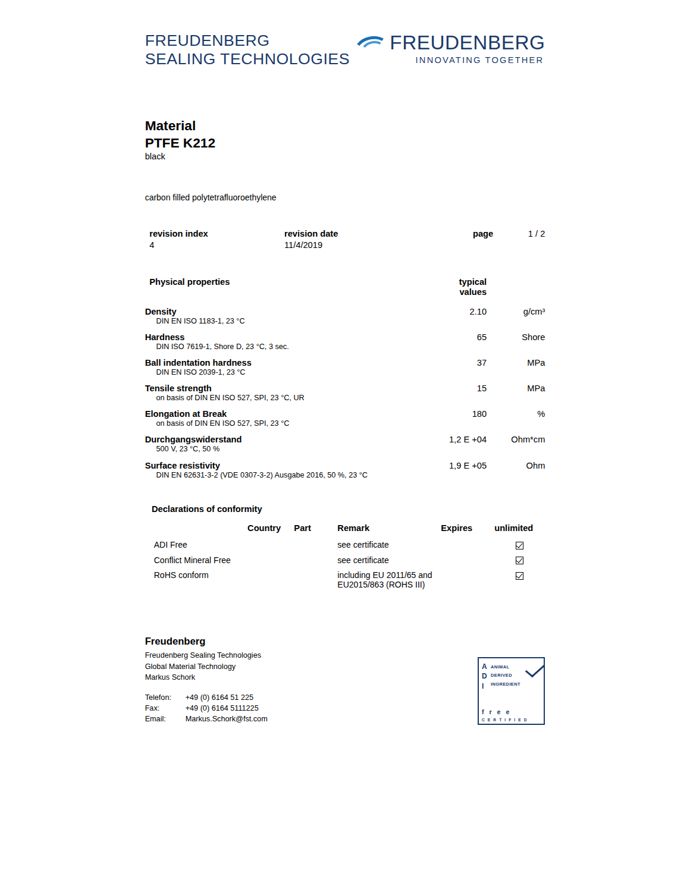FREUDENBERG
SEALING TECHNOLOGIES
FREUDENBERG
INNOVATING TOGETHER
Material
PTFE K212
black
carbon filled polytetrafluoroethylene
revision index 4
revision date 11/4/2019
page 1 / 2
Physical properties
typical
values
| Density DIN EN ISO 1183-1, 23 °C | 2.10 | g/cm³ |
| Hardness DIN ISO 7619-1, Shore D, 23 °C, 3 sec. | 65 | Shore |
| Ball indentation hardness DIN EN ISO 2039-1, 23 °C | 37 | MPa |
| Tensile strength on basis of DIN EN ISO 527, SPI, 23 °C, UR | 15 | MPa |
| Elongation at Break on basis of DIN EN ISO 527, SPI, 23 °C | 180 | % |
| Durchgangswiderstand 500 V, 23 °C, 50 % | 1,2 E +04 | Ohm*cm |
| Surface resistivity DIN EN 62631-3-2 (VDE 0307-3-2) Ausgabe 2016, 50 %, 23 °C | 1,9 E +05 | Ohm |
Declarations of conformity
| | Country | Part | Remark | Expires | unlimited |
| --- | --- | --- | --- | --- | --- |
| ADI Free | | | see certificate | | |
| Conflict Mineral Free | | | see certificate | | |
| RoHS conform | | | including EU 2011/65 and EU2015/863 (ROHS III) | | |
Freudenberg
Freudenberg Sealing Technologies
Global Material Technology
Markus Schork
Telefon:+49 (0) 6164 51 225
Fax:+49 (0) 6164 5111225
Email: Markus.Schork@fst.com
A
D
I
ANIMAL
DERIVED
INGREDIENT
f r e e
C E R T I F I E D